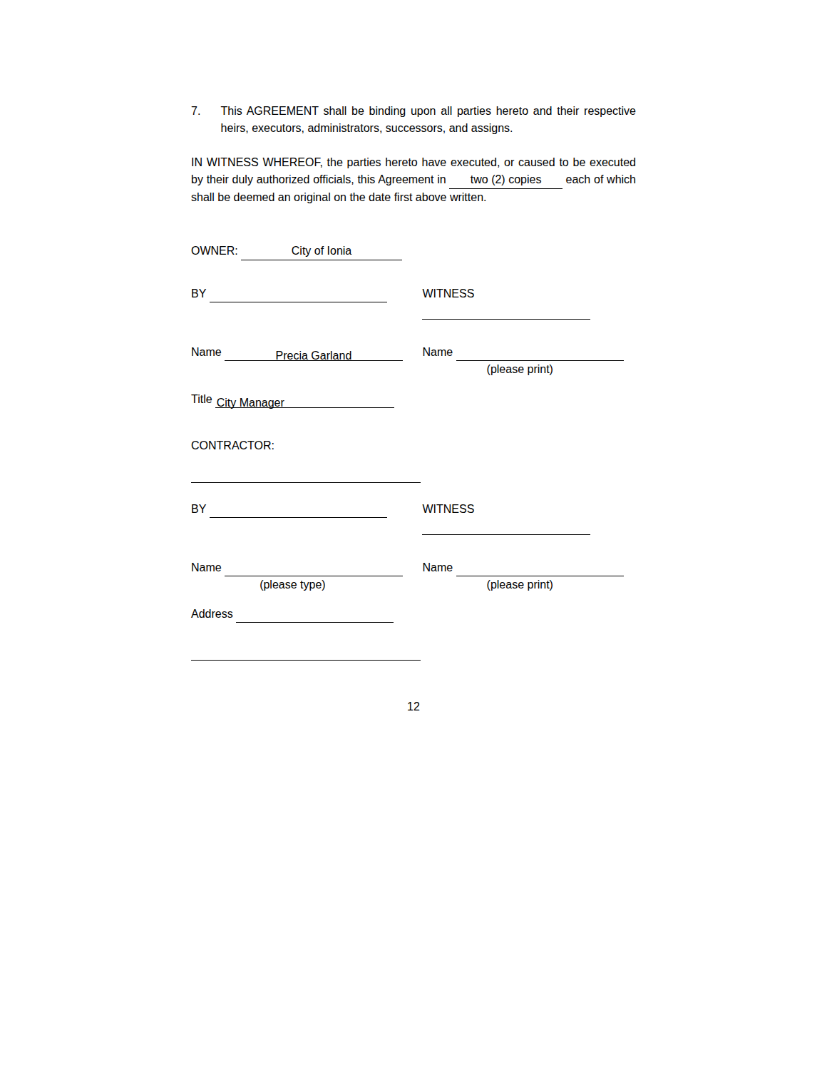7. This AGREEMENT shall be binding upon all parties hereto and their respective heirs, executors, administrators, successors, and assigns.
IN WITNESS WHEREOF, the parties hereto have executed, or caused to be executed by their duly authorized officials, this Agreement in two (2) copies each of which shall be deemed an original on the date first above written.
OWNER: City of Ionia
| BY | WITNESS |
| Name Precia Garland | Name |
| | (please print) |
| Title City Manager | |
CONTRACTOR:
| BY | WITNESS |
| Name | Name |
| (please type) | (please print) |
| Address | |
12